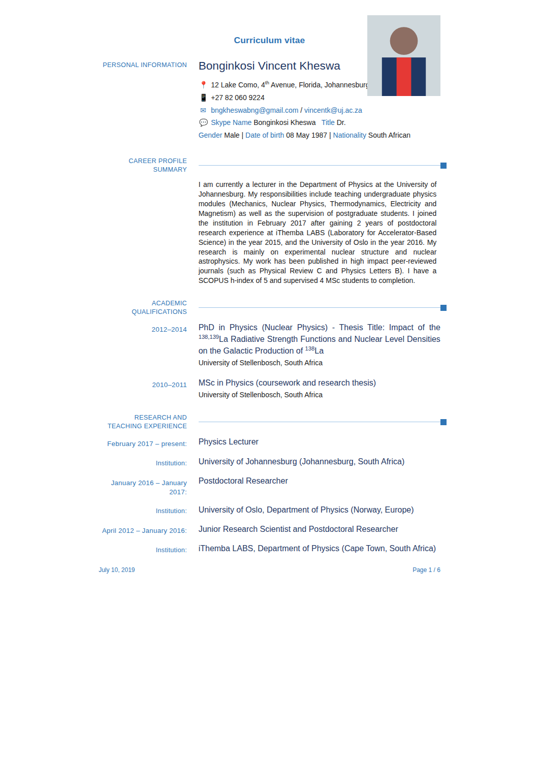Curriculum vitae
PERSONAL INFORMATION
Bonginkosi Vincent Kheswa
📍12 Lake Como, 4th Avenue, Florida, Johannesburg, 1709, South Africa
📱+27 82 060 9224
✉bngkheswabng@gmail.com / vincentk@uj.ac.za
💬Skype Name Bonginkosi Kheswa Title Dr.
Gender Male | Date of birth 08 May 1987 | Nationality South African
CAREER PROFILE SUMMARY
I am currently a lecturer in the Department of Physics at the University of Johannesburg. My responsibilities include teaching undergraduate physics modules (Mechanics, Nuclear Physics, Thermodynamics, Electricity and Magnetism) as well as the supervision of postgraduate students. I joined the institution in February 2017 after gaining 2 years of postdoctoral research experience at iThemba LABS (Laboratory for Accelerator-Based Science) in the year 2015, and the University of Oslo in the year 2016. My research is mainly on experimental nuclear structure and nuclear astrophysics. My work has been published in high impact peer-reviewed journals (such as Physical Review C and Physics Letters B). I have a SCOPUS h-index of 5 and supervised 4 MSc students to completion.
ACADEMIC QUALIFICATIONS
2012–2014
PhD in Physics (Nuclear Physics) - Thesis Title: Impact of the 138,139La Radiative Strength Functions and Nuclear Level Densities on the Galactic Production of 138La
University of Stellenbosch, South Africa
2010–2011
MSc in Physics (coursework and research thesis)
University of Stellenbosch, South Africa
RESEARCH AND TEACHING EXPERIENCE
February 2017 – present:
Physics Lecturer
Institution:
University of Johannesburg (Johannesburg, South Africa)
January 2016 – January 2017:
Postdoctoral Researcher
Institution:
University of Oslo, Department of Physics (Norway, Europe)
April 2012 – January 2016:
Junior Research Scientist and Postdoctoral Researcher
Institution:
iThemba LABS, Department of Physics (Cape Town, South Africa)
July 10, 2019 Page 1 / 6